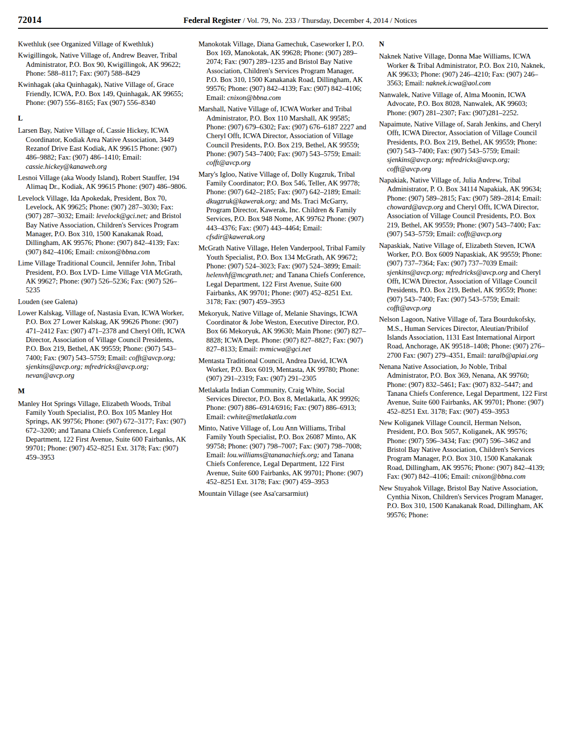72014
Federal Register / Vol. 79, No. 233 / Thursday, December 4, 2014 / Notices
Kwethluk (see Organized Village of Kwethluk)
Kwigillingok, Native Village of, Andrew Beaver, Tribal Administrator, P.O. Box 90, Kwigillingok, AK 99622; Phone: 588–8117; Fax: (907) 588–8429
Kwinhagak (aka Quinhagak), Native Village of, Grace Friendly, ICWA, P.O. Box 149, Quinhagak, AK 99655; Phone: (907) 556–8165; Fax (907) 556–8340
L
Larsen Bay, Native Village of, Cassie Hickey, ICWA Coordinator, Kodiak Area Native Association, 3449 Rezanof Drive East Kodiak, AK 99615 Phone: (907) 486–9882; Fax: (907) 486–1410; Email: cassie.hickey@kanaweb.org
Lesnoi Village (aka Woody Island), Robert Stauffer, 194 Alimaq Dr., Kodiak, AK 99615 Phone: (907) 486–9806.
Levelock Village, Ida Apokedak, President, Box 70, Levelock, AK 99625; Phone: (907) 287–3030; Fax: (907) 287–3032; Email: levelock@gci.net; and Bristol Bay Native Association, Children's Services Program Manager, P.O. Box 310, 1500 Kanakanak Road, Dillingham, AK 99576; Phone: (907) 842–4139; Fax: (907) 842–4106; Email: cnixon@bbna.com
Lime Village Traditional Council, Jennifer John, Tribal President, P.O. Box LVD- Lime Village VIA McGrath, AK 99627; Phone: (907) 526–5236; Fax: (907) 526–5235
Louden (see Galena)
Lower Kalskag, Village of, Nastasia Evan, ICWA Worker, P.O. Box 27 Lower Kalskag, AK 99626 Phone: (907) 471–2412 Fax: (907) 471–2378 and Cheryl Offt, ICWA Director, Association of Village Council Presidents, P.O. Box 219, Bethel, AK 99559; Phone: (907) 543–7400; Fax: (907) 543–5759; Email: cofft@avcp.org; sjenkins@avcp.org; mfredricks@avcp.org; nevan@avcp.org
M
Manley Hot Springs Village, Elizabeth Woods, Tribal Family Youth Specialist, P.O. Box 105 Manley Hot Springs, AK 99756; Phone: (907) 672–3177; Fax: (907) 672–3200; and Tanana Chiefs Conference, Legal Department, 122 First Avenue, Suite 600 Fairbanks, AK 99701; Phone: (907) 452–8251 Ext. 3178; Fax: (907) 459–3953
Manokotak Village, Diana Gamechuk, Caseworker I, P.O. Box 169, Manokotak, AK 99628; Phone: (907) 289–2074; Fax: (907) 289–1235 and Bristol Bay Native Association, Children's Services Program Manager, P.O. Box 310, 1500 Kanakanak Road, Dillingham, AK 99576; Phone: (907) 842–4139; Fax: (907) 842–4106; Email: cnixon@bbna.com
Marshall, Native Village of, ICWA Worker and Tribal Administrator, P.O. Box 110 Marshall, AK 99585; Phone: (907) 679–6302; Fax: (907) 676–6187 2227 and Cheryl Offt, ICWA Director, Association of Village Council Presidents, P.O. Box 219, Bethel, AK 99559; Phone: (907) 543–7400; Fax: (907) 543–5759; Email: cofft@avcp.org
Mary's Igloo, Native Village of, Dolly Kugzruk, Tribal Family Coordinator; P.O. Box 546, Teller, AK 99778; Phone: (907) 642–2185; Fax: (907) 642–2189; Email: dkugzruk@kawerak.org; and Ms. Traci McGarry, Program Director, Kawerak, Inc. Children & Family Services, P.O. Box 948 Nome, AK 99762 Phone: (907) 443–4376; Fax: (907) 443–4464; Email: cfsdir@kawerak.org
McGrath Native Village, Helen Vanderpool, Tribal Family Youth Specialist, P.O. Box 134 McGrath, AK 99672; Phone: (907) 524–3023; Fax: (907) 524–3899; Email: helenvhf@mcgrath.net; and Tanana Chiefs Conference, Legal Department, 122 First Avenue, Suite 600 Fairbanks, AK 99701; Phone: (907) 452–8251 Ext. 3178; Fax: (907) 459–3953
Mekoryuk, Native Village of, Melanie Shavings, ICWA Coordinator & Jobe Weston, Executive Director, P.O. Box 66 Mekoryuk, AK 99630; Main Phone: (907) 827–8828; ICWA Dept. Phone: (907) 827–8827; Fax: (907) 827–8133; Email: nvmicwa@gci.net
Mentasta Traditional Council, Andrea David, ICWA Worker, P.O. Box 6019, Mentasta, AK 99780; Phone: (907) 291–2319; Fax: (907) 291–2305
Metlakatla Indian Community, Craig White, Social Services Director, P.O. Box 8, Metlakatla, AK 99926; Phone: (907) 886–6914/6916; Fax: (907) 886–6913; Email: cwhite@metlakatla.com
Minto, Native Village of, Lou Ann Williams, Tribal Family Youth Specialist, P.O. Box 26087 Minto, AK 99758; Phone: (907) 798–7007; Fax: (907) 798–7008; Email: lou.williams@tananachiefs.org; and Tanana Chiefs Conference, Legal Department, 122 First Avenue, Suite 600 Fairbanks, AK 99701; Phone: (907) 452–8251 Ext. 3178; Fax: (907) 459–3953
Mountain Village (see Asa'carsarmiut)
N
Naknek Native Village, Donna Mae Williams, ICWA Worker & Tribal Administrator, P.O. Box 210, Naknek, AK 99633; Phone: (907) 246–4210; Fax: (907) 246–3563; Email: naknek.icwa@aol.com
Nanwalek, Native Village of, Alma Moonin, ICWA Advocate, P.O. Box 8028, Nanwalek, AK 99603; Phone: (907) 281–2307; Fax: (907)281–2252.
Napaimute, Native Village of, Sarah Jenkins, and Cheryl Offt, ICWA Director, Association of Village Council Presidents, P.O. Box 219, Bethel, AK 99559; Phone: (907) 543–7400; Fax: (907) 543–5759; Email: sjenkins@avcp.org; mfredricks@avcp.org; cofft@avcp.org
Napakiak, Native Village of, Julia Andrew, Tribal Administrator, P. O. Box 34114 Napakiak, AK 99634; Phone: (907) 589–2815; Fax: (907) 589–2814; Email: choward@avcp.org and Cheryl Offt, ICWA Director, Association of Village Council Presidents, P.O. Box 219, Bethel, AK 99559; Phone: (907) 543–7400; Fax: (907) 543–5759; Email: cofft@avcp.org
Napaskiak, Native Village of, Elizabeth Steven, ICWA Worker, P.O. Box 6009 Napaskiak, AK 99559; Phone: (907) 737–7364; Fax: (907) 737–7039 Email: sjenkins@avcp.org; mfredricks@avcp.org and Cheryl Offt, ICWA Director, Association of Village Council Presidents, P.O. Box 219, Bethel, AK 99559; Phone: (907) 543–7400; Fax: (907) 543–5759; Email: cofft@avcp.org
Nelson Lagoon, Native Village of, Tara Bourdukofsky, M.S., Human Services Director, Aleutian/Pribilof Islands Association, 1131 East International Airport Road, Anchorage, AK 99518–1408; Phone: (907) 276–2700 Fax: (907) 279–4351, Email: taralb@apiai.org
Nenana Native Association, Jo Noble, Tribal Administrator, P.O. Box 369, Nenana, AK 99760; Phone: (907) 832–5461; Fax: (907) 832–5447; and Tanana Chiefs Conference, Legal Department, 122 First Avenue, Suite 600 Fairbanks, AK 99701; Phone: (907) 452–8251 Ext. 3178; Fax: (907) 459–3953
New Koliganek Village Council, Herman Nelson, President, P.O. Box 5057, Koliganek, AK 99576; Phone: (907) 596–3434; Fax: (907) 596–3462 and Bristol Bay Native Association, Children's Services Program Manager, P.O. Box 310, 1500 Kanakanak Road, Dillingham, AK 99576; Phone: (907) 842–4139; Fax: (907) 842–4106; Email: cnixon@bbna.com
New Stuyahok Village, Bristol Bay Native Association, Cynthia Nixon, Children's Services Program Manager, P.O. Box 310, 1500 Kanakanak Road, Dillingham, AK 99576; Phone: